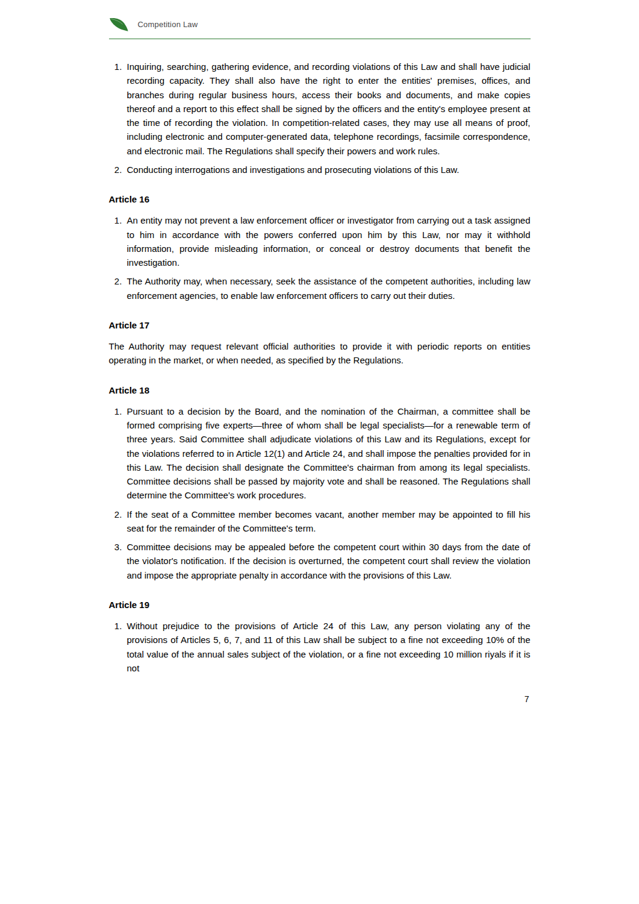Competition Law
Inquiring, searching, gathering evidence, and recording violations of this Law and shall have judicial recording capacity. They shall also have the right to enter the entities' premises, offices, and branches during regular business hours, access their books and documents, and make copies thereof and a report to this effect shall be signed by the officers and the entity's employee present at the time of recording the violation. In competition-related cases, they may use all means of proof, including electronic and computer-generated data, telephone recordings, facsimile correspondence, and electronic mail. The Regulations shall specify their powers and work rules.
Conducting interrogations and investigations and prosecuting violations of this Law.
Article 16
An entity may not prevent a law enforcement officer or investigator from carrying out a task assigned to him in accordance with the powers conferred upon him by this Law, nor may it withhold information, provide misleading information, or conceal or destroy documents that benefit the investigation.
The Authority may, when necessary, seek the assistance of the competent authorities, including law enforcement agencies, to enable law enforcement officers to carry out their duties.
Article 17
The Authority may request relevant official authorities to provide it with periodic reports on entities operating in the market, or when needed, as specified by the Regulations.
Article 18
Pursuant to a decision by the Board, and the nomination of the Chairman, a committee shall be formed comprising five experts—three of whom shall be legal specialists—for a renewable term of three years. Said Committee shall adjudicate violations of this Law and its Regulations, except for the violations referred to in Article 12(1) and Article 24, and shall impose the penalties provided for in this Law. The decision shall designate the Committee's chairman from among its legal specialists. Committee decisions shall be passed by majority vote and shall be reasoned. The Regulations shall determine the Committee's work procedures.
If the seat of a Committee member becomes vacant, another member may be appointed to fill his seat for the remainder of the Committee's term.
Committee decisions may be appealed before the competent court within 30 days from the date of the violator's notification. If the decision is overturned, the competent court shall review the violation and impose the appropriate penalty in accordance with the provisions of this Law.
Article 19
Without prejudice to the provisions of Article 24 of this Law, any person violating any of the provisions of Articles 5, 6, 7, and 11 of this Law shall be subject to a fine not exceeding 10% of the total value of the annual sales subject of the violation, or a fine not exceeding 10 million riyals if it is not
7